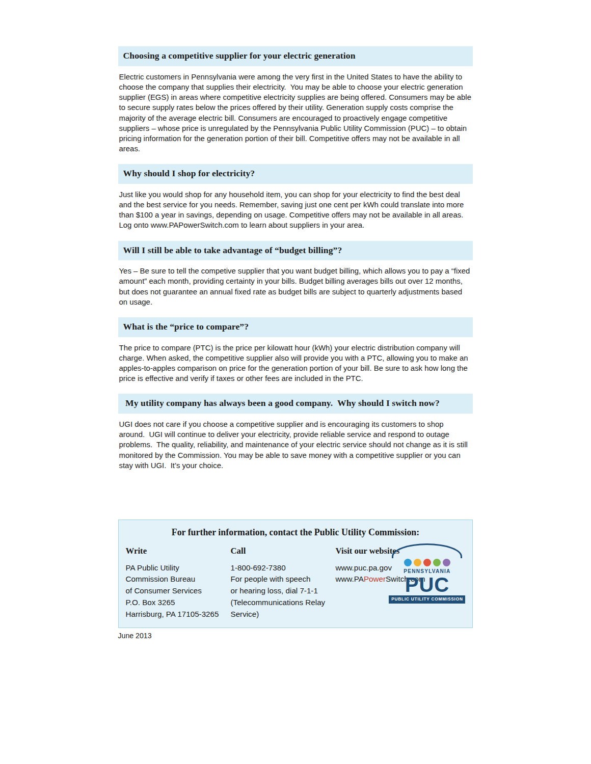Choosing a competitive supplier for your electric generation
Electric customers in Pennsylvania were among the very first in the United States to have the ability to choose the company that supplies their electricity. You may be able to choose your electric generation supplier (EGS) in areas where competitive electricity supplies are being offered. Consumers may be able to secure supply rates below the prices offered by their utility. Generation supply costs comprise the majority of the average electric bill. Consumers are encouraged to proactively engage competitive suppliers – whose price is unregulated by the Pennsylvania Public Utility Commission (PUC) – to obtain pricing information for the generation portion of their bill. Competitive offers may not be available in all areas.
Why should I shop for electricity?
Just like you would shop for any household item, you can shop for your electricity to find the best deal and the best service for you needs. Remember, saving just one cent per kWh could translate into more than $100 a year in savings, depending on usage. Competitive offers may not be available in all areas. Log onto www.PAPowerSwitch.com to learn about suppliers in your area.
Will I still be able to take advantage of “budget billing”?
Yes – Be sure to tell the competive supplier that you want budget billing, which allows you to pay a “fixed amount” each month, providing certainty in your bills. Budget billing averages bills out over 12 months, but does not guarantee an annual fixed rate as budget bills are subject to quarterly adjustments based on usage.
What is the “price to compare”?
The price to compare (PTC) is the price per kilowatt hour (kWh) your electric distribution company will charge. When asked, the competitive supplier also will provide you with a PTC, allowing you to make an apples-to-apples comparison on price for the generation portion of your bill. Be sure to ask how long the price is effective and verify if taxes or other fees are included in the PTC.
My utility company has always been a good company. Why should I switch now?
UGI does not care if you choose a competitive supplier and is encouraging its customers to shop around. UGI will continue to deliver your electricity, provide reliable service and respond to outage problems. The quality, reliability, and maintenance of your electric service should not change as it is still monitored by the Commission. You may be able to save money with a competitive supplier or you can stay with UGI. It’s your choice.
For further information, contact the Public Utility Commission:
Write
PA Public Utility
Commission Bureau
of Consumer Services
P.O. Box 3265
Harrisburg, PA 17105-3265
Call
1-800-692-7380
For people with speech
or hearing loss, dial 7-1-1
(Telecommunications Relay
Service)
Visit our websites
www.puc.pa.gov
www.PAPower Switch.com
PENNSYLVANIA
PUC
PUBLIC UTILITY COMMISSION
June 2013